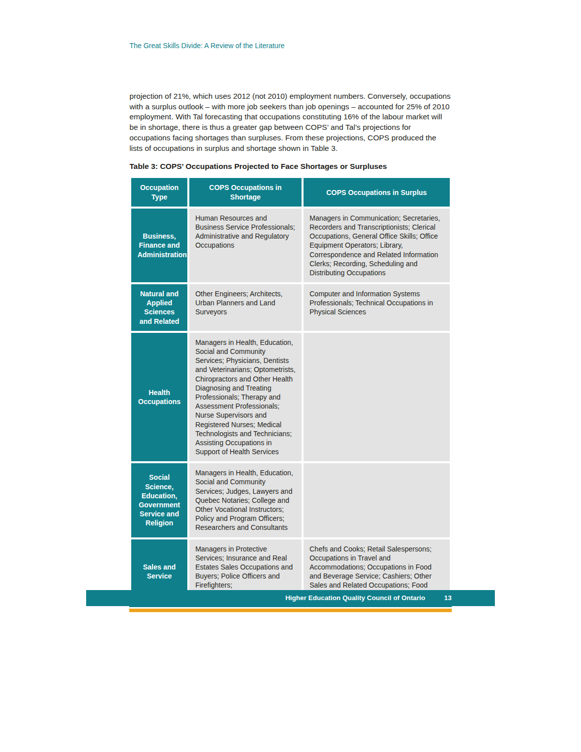The Great Skills Divide: A Review of the Literature
projection of 21%, which uses 2012 (not 2010) employment numbers. Conversely, occupations with a surplus outlook – with more job seekers than job openings – accounted for 25% of 2010 employment. With Tal forecasting that occupations constituting 16% of the labour market will be in shortage, there is thus a greater gap between COPS’ and Tal’s projections for occupations facing shortages than surpluses. From these projections, COPS produced the lists of occupations in surplus and shortage shown in Table 3.
Table 3: COPS’ Occupations Projected to Face Shortages or Surpluses
| Occupation Type | COPS Occupations in Shortage | COPS Occupations in Surplus |
| --- | --- | --- |
| Business, Finance and Administration | Human Resources and Business Service Professionals; Administrative and Regulatory Occupations | Managers in Communication; Secretaries, Recorders and Transcriptionists; Clerical Occupations, General Office Skills; Office Equipment Operators; Library, Correspondence and Related Information Clerks; Recording, Scheduling and Distributing Occupations |
| Natural and Applied Sciences and Related | Other Engineers; Architects, Urban Planners and Land Surveyors | Computer and Information Systems Professionals; Technical Occupations in Physical Sciences |
| Health Occupations | Managers in Health, Education, Social and Community Services; Physicians, Dentists and Veterinarians; Optometrists, Chiropractors and Other Health Diagnosing and Treating Professionals; Therapy and Assessment Professionals; Nurse Supervisors and Registered Nurses; Medical Technologists and Technicians; Assisting Occupations in Support of Health Services | |
| Social Science, Education, Government Service and Religion | Managers in Health, Education, Social and Community Services; Judges, Lawyers and Quebec Notaries; College and Other Vocational Instructors; Policy and Program Officers; Researchers and Consultants | |
| Sales and Service | Managers in Protective Services; Insurance and Real Estates Sales Occupations and Buyers; Police Officers and Firefighters; | Chefs and Cooks; Retail Salespersons; Occupations in Travel and Accommodations; Occupations in Food and Beverage Service; Cashiers; Other Sales and Related Occupations; Food Counter Attendants, Kitchen Helpers |
Higher Education Quality Council of Ontario13